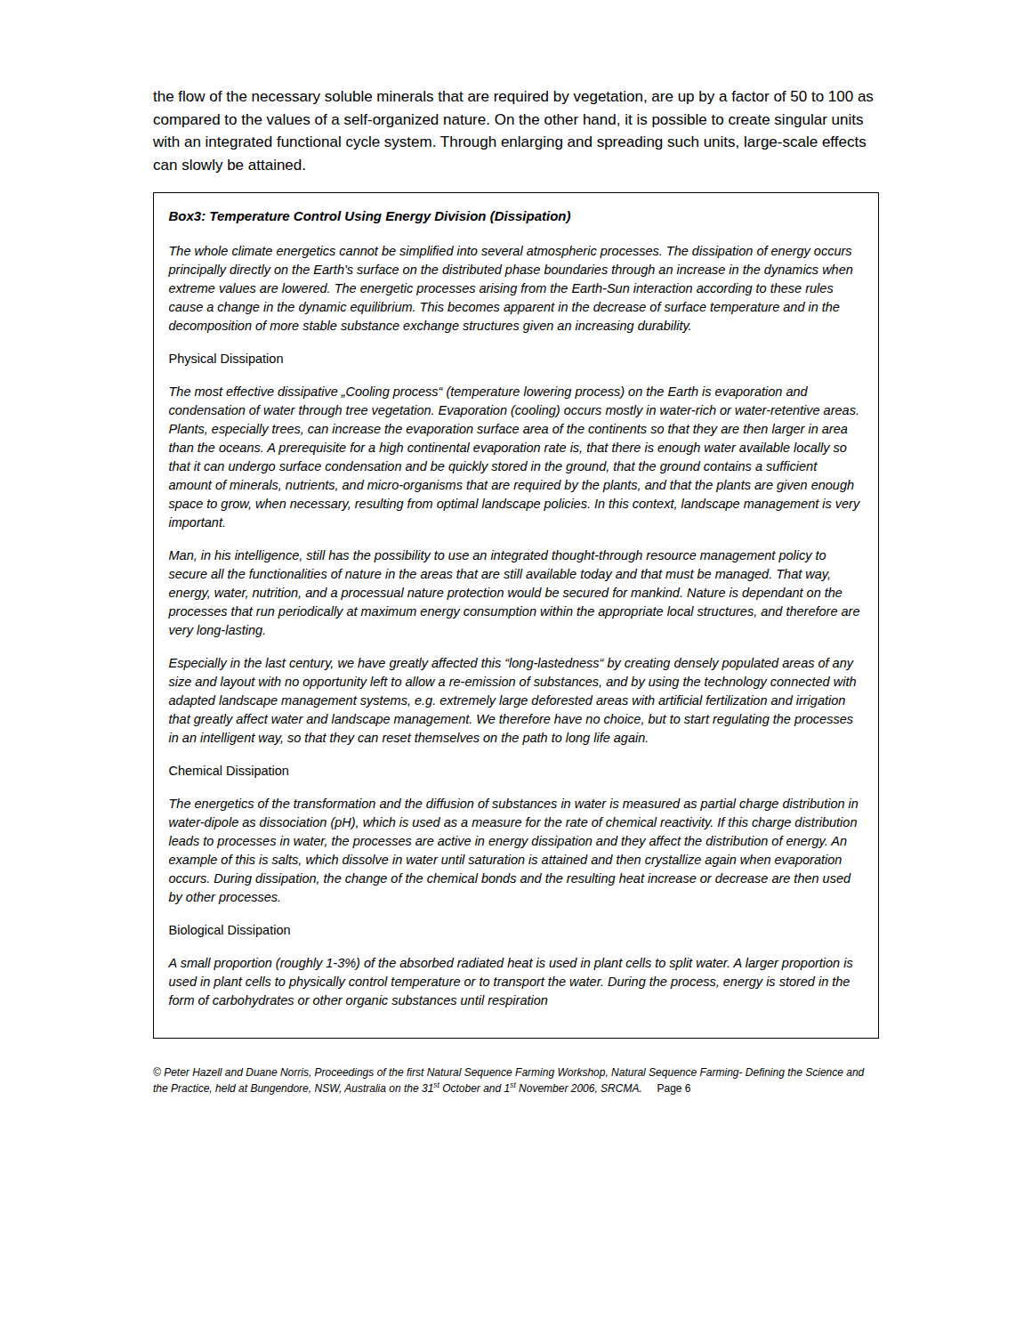the flow of the necessary soluble minerals that are required by vegetation, are up by a factor of 50 to 100 as compared to the values of a self-organized nature. On the other hand, it is possible to create singular units with an integrated functional cycle system. Through enlarging and spreading such units, large-scale effects can slowly be attained.
Box3: Temperature Control Using Energy Division (Dissipation)
The whole climate energetics cannot be simplified into several atmospheric processes. The dissipation of energy occurs principally directly on the Earth's surface on the distributed phase boundaries through an increase in the dynamics when extreme values are lowered. The energetic processes arising from the Earth-Sun interaction according to these rules cause a change in the dynamic equilibrium. This becomes apparent in the decrease of surface temperature and in the decomposition of more stable substance exchange structures given an increasing durability.
Physical Dissipation
The most effective dissipative „Cooling process“ (temperature lowering process) on the Earth is evaporation and condensation of water through tree vegetation. Evaporation (cooling) occurs mostly in water-rich or water-retentive areas. Plants, especially trees, can increase the evaporation surface area of the continents so that they are then larger in area than the oceans. A prerequisite for a high continental evaporation rate is, that there is enough water available locally so that it can undergo surface condensation and be quickly stored in the ground, that the ground contains a sufficient amount of minerals, nutrients, and micro-organisms that are required by the plants, and that the plants are given enough space to grow, when necessary, resulting from optimal landscape policies. In this context, landscape management is very important.
Man, in his intelligence, still has the possibility to use an integrated thought-through resource management policy to secure all the functionalities of nature in the areas that are still available today and that must be managed. That way, energy, water, nutrition, and a processual nature protection would be secured for mankind. Nature is dependant on the processes that run periodically at maximum energy consumption within the appropriate local structures, and therefore are very long-lasting.
Especially in the last century, we have greatly affected this “long-lastedness“ by creating densely populated areas of any size and layout with no opportunity left to allow a re-emission of substances, and by using the technology connected with adapted landscape management systems, e.g. extremely large deforested areas with artificial fertilization and irrigation that greatly affect water and landscape management. We therefore have no choice, but to start regulating the processes in an intelligent way, so that they can reset themselves on the path to long life again.
Chemical Dissipation
The energetics of the transformation and the diffusion of substances in water is measured as partial charge distribution in water-dipole as dissociation (pH), which is used as a measure for the rate of chemical reactivity. If this charge distribution leads to processes in water, the processes are active in energy dissipation and they affect the distribution of energy. An example of this is salts, which dissolve in water until saturation is attained and then crystallize again when evaporation occurs. During dissipation, the change of the chemical bonds and the resulting heat increase or decrease are then used by other processes.
Biological Dissipation
A small proportion (roughly 1-3%) of the absorbed radiated heat is used in plant cells to split water. A larger proportion is used in plant cells to physically control temperature or to transport the water. During the process, energy is stored in the form of carbohydrates or other organic substances until respiration
© Peter Hazell and Duane Norris, Proceedings of the first Natural Sequence Farming Workshop, Natural Sequence Farming- Defining the Science and the Practice, held at Bungendore, NSW, Australia on the 31st October and 1st November 2006, SRCMA. Page 6